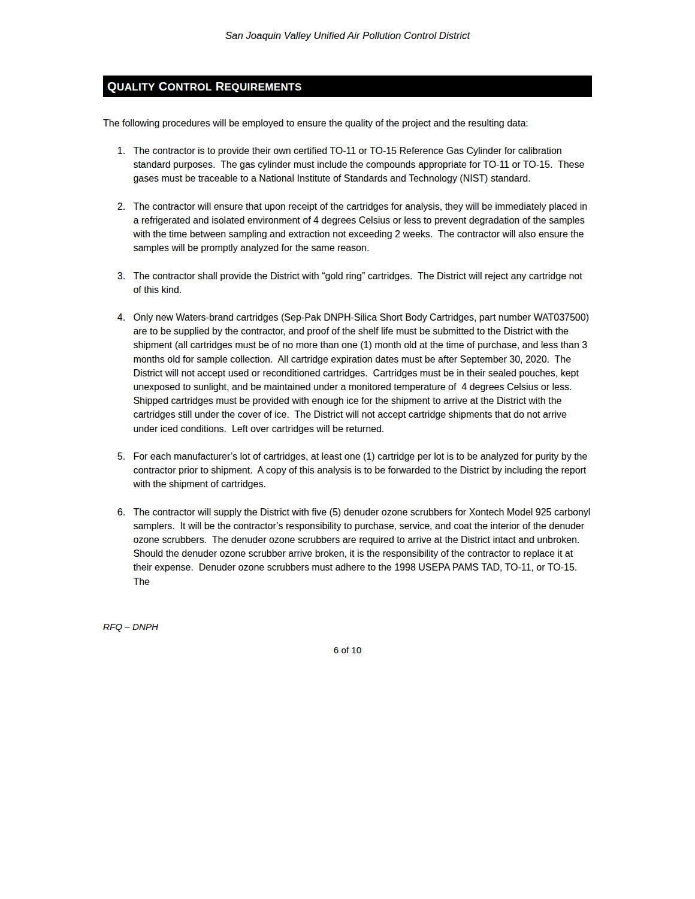San Joaquin Valley Unified Air Pollution Control District
QUALITY CONTROL REQUIREMENTS
The following procedures will be employed to ensure the quality of the project and the resulting data:
The contractor is to provide their own certified TO-11 or TO-15 Reference Gas Cylinder for calibration standard purposes. The gas cylinder must include the compounds appropriate for TO-11 or TO-15. These gases must be traceable to a National Institute of Standards and Technology (NIST) standard.
The contractor will ensure that upon receipt of the cartridges for analysis, they will be immediately placed in a refrigerated and isolated environment of 4 degrees Celsius or less to prevent degradation of the samples with the time between sampling and extraction not exceeding 2 weeks. The contractor will also ensure the samples will be promptly analyzed for the same reason.
The contractor shall provide the District with “gold ring” cartridges. The District will reject any cartridge not of this kind.
Only new Waters-brand cartridges (Sep-Pak DNPH-Silica Short Body Cartridges, part number WAT037500) are to be supplied by the contractor, and proof of the shelf life must be submitted to the District with the shipment (all cartridges must be of no more than one (1) month old at the time of purchase, and less than 3 months old for sample collection. All cartridge expiration dates must be after September 30, 2020. The District will not accept used or reconditioned cartridges. Cartridges must be in their sealed pouches, kept unexposed to sunlight, and be maintained under a monitored temperature of 4 degrees Celsius or less. Shipped cartridges must be provided with enough ice for the shipment to arrive at the District with the cartridges still under the cover of ice. The District will not accept cartridge shipments that do not arrive under iced conditions. Left over cartridges will be returned.
For each manufacturer’s lot of cartridges, at least one (1) cartridge per lot is to be analyzed for purity by the contractor prior to shipment. A copy of this analysis is to be forwarded to the District by including the report with the shipment of cartridges.
The contractor will supply the District with five (5) denuder ozone scrubbers for Xontech Model 925 carbonyl samplers. It will be the contractor’s responsibility to purchase, service, and coat the interior of the denuder ozone scrubbers. The denuder ozone scrubbers are required to arrive at the District intact and unbroken. Should the denuder ozone scrubber arrive broken, it is the responsibility of the contractor to replace it at their expense. Denuder ozone scrubbers must adhere to the 1998 USEPA PAMS TAD, TO-11, or TO-15. The
RFQ – DNPH
6 of 10